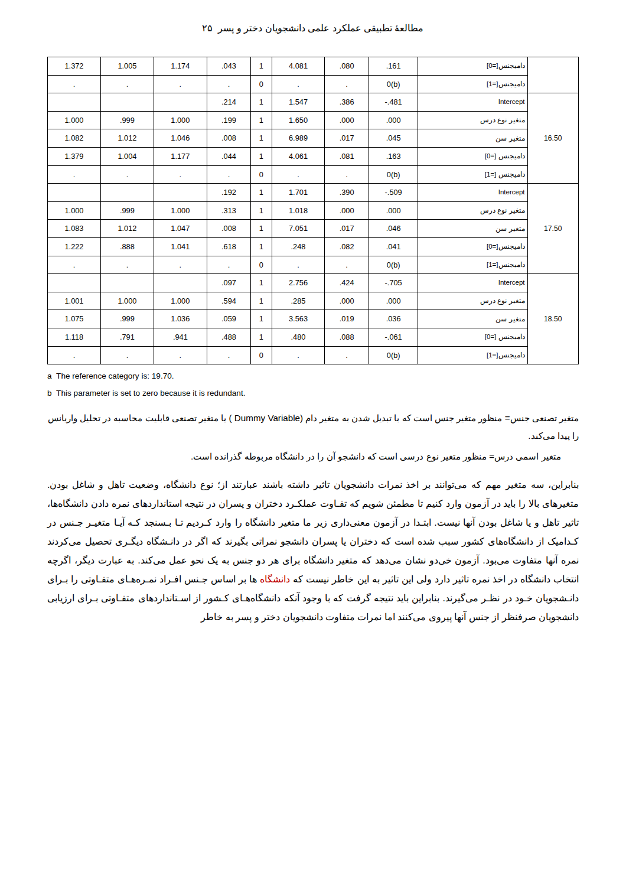مطالعهٔ تطبیقی عملکرد علمی دانشجویان دختر و پسر ۲۵
| 1.372 | 1.005 | 1.174 | .043 | 1 | 4.081 | .080 | .161 | دامیجنس[=0] | |
| . | . | . | . | 0 | . | . | 0(b) | دامیجنس[=1] |
| | | | .214 | 1 | 1.547 | .386 | -.481 | Intercept | 16.50 |
| 1.000 | .999 | 1.000 | .199 | 1 | 1.650 | .000 | .000 | متغیر نوع درس |
| 1.082 | 1.012 | 1.046 | .008 | 1 | 6.989 | .017 | .045 | متغیر سن |
| 1.379 | 1.004 | 1.177 | .044 | 1 | 4.061 | .081 | .163 | دامیجنس [=0] |
| . | . | . | . | 0 | . | . | 0(b) | دامیجنس [=1] |
| | | | .192 | 1 | 1.701 | .390 | -.509 | Intercept | 17.50 |
| 1.000 | .999 | 1.000 | .313 | 1 | 1.018 | .000 | .000 | متغیر نوع درس |
| 1.083 | 1.012 | 1.047 | .008 | 1 | 7.051 | .017 | .046 | متغیر سن |
| 1.222 | .888 | 1.041 | .618 | 1 | .248 | .082 | .041 | دامیجنس[=0] |
| . | . | . | . | 0 | . | . | 0(b) | دامیجنس[=1] |
| | | | .097 | 1 | 2.756 | .424 | -.705 | Intercept | 18.50 |
| 1.001 | 1.000 | 1.000 | .594 | 1 | .285 | .000 | .000 | متغیر نوع درس |
| 1.075 | .999 | 1.036 | .059 | 1 | 3.563 | .019 | .036 | متغیر سن |
| 1.118 | .791 | .941 | .488 | 1 | .480 | .088 | -.061 | دامیجنس [=0] |
| . | . | . | . | 0 | . | . | 0(b) | دامیجنس[=1] |
a The reference category is: 19.70.
b This parameter is set to zero because it is redundant.
متغیر تصنعی جنس= منظور متغیر جنس است که با تبدیل شدن به متغیر دام (Dummy Variable ) یا متغیر تصنعی قابلیت محاسبه در تحلیل واریانس را پیدا می‌کند.
متغیر اسمی درس= منظور متغیر نوع درسی است که دانشجو آن را در دانشگاه مربوطه گذرانده است.
بنابراین، سه متغیر مهم که می‌توانند بر اخذ نمرات دانشجویان تاثیر داشته باشند عبارتند از؛ نوع دانشگاه، وضعیت تاهل و شاغل بودن. متغیرهای بالا را باید در آزمون وارد کنیم تا مطمئن شویم که تفـاوت عملکـرد دختران و پسران در نتیجه استانداردهای نمره دادن دانشگاه‌ها، تاثیر تاهل و یا شاغل بودن آنها نیست. ابتـدا در آزمون معنی‌داری زیر ما متغیر دانشگاه را وارد کـردیم تـا بـسنجد کـه آیـا متغیـر جـنس در کـدامیک از دانشگاه‌های کشور سبب شده است که دختران یا پسران دانشجو نمراتی بگیرند که اگر در دانـشگاه دیگـری تحصیل می‌کردند نمره آنها متفاوت می‌بود. آزمون خی‌دو نشان می‌دهد که متغیر دانشگاه برای هر دو جنس به یک نحو عمل می‌کند. به عبارت دیگر، اگرچه انتخاب دانشگاه در اخذ نمره تاثیر دارد ولی این تاثیر به این خاطر نیست که دانشگاه ها بر اساس جـنس افـراد نمـره‌هـای متفـاوتی را بـرای دانـشجویان خـود در نظـر می‌گیرند. بنابراین باید نتیجه گرفت که با وجود آنکه دانشگاه‌هـای کـشور از اسـتانداردهای متفـاوتی بـرای ارزیابی دانشجویان صرفنظر از جنس آنها پیروی می‌کنند اما نمرات متفاوت دانشجویان دختر و پسر به خاطر